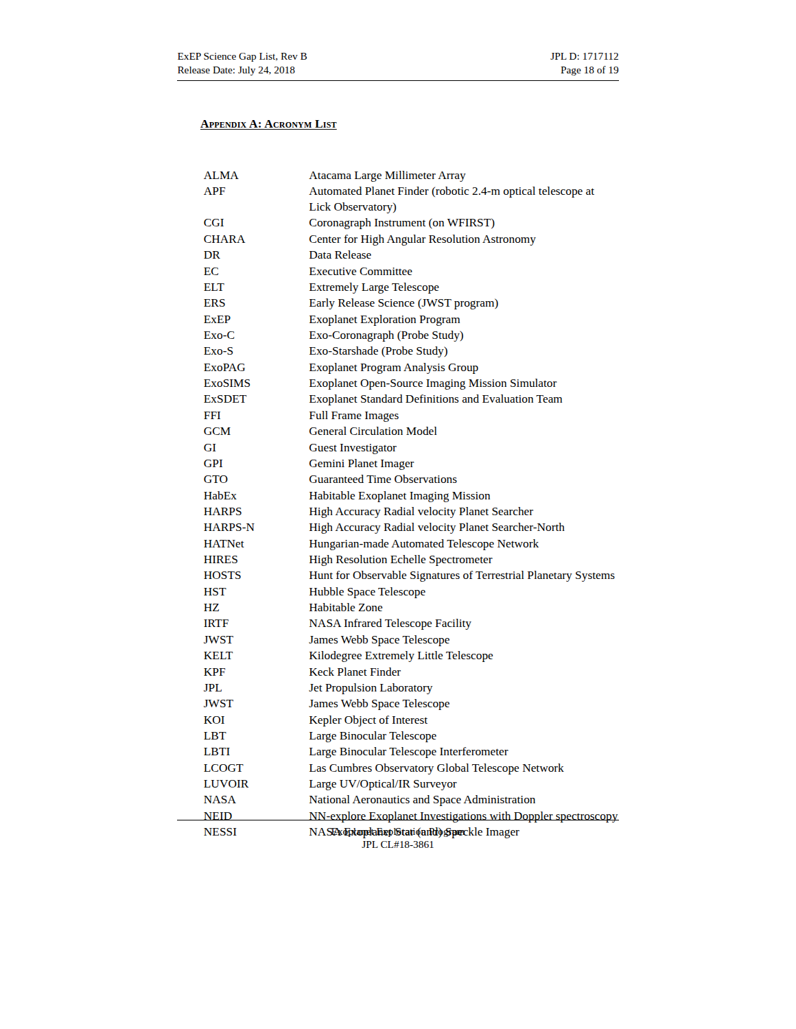| ExEP Science Gap List, Rev B | JPL D: 1717112 |
| Release Date: July 24, 2018 | Page 18 of 19 |
Appendix A: Acronym List
| ALMA | Atacama Large Millimeter Array |
| APF | Automated Planet Finder (robotic 2.4-m optical telescope at Lick Observatory) |
| CGI | Coronagraph Instrument (on WFIRST) |
| CHARA | Center for High Angular Resolution Astronomy |
| DR | Data Release |
| EC | Executive Committee |
| ELT | Extremely Large Telescope |
| ERS | Early Release Science (JWST program) |
| ExEP | Exoplanet Exploration Program |
| Exo-C | Exo-Coronagraph (Probe Study) |
| Exo-S | Exo-Starshade (Probe Study) |
| ExoPAG | Exoplanet Program Analysis Group |
| ExoSIMS | Exoplanet Open-Source Imaging Mission Simulator |
| ExSDET | Exoplanet Standard Definitions and Evaluation Team |
| FFI | Full Frame Images |
| GCM | General Circulation Model |
| GI | Guest Investigator |
| GPI | Gemini Planet Imager |
| GTO | Guaranteed Time Observations |
| HabEx | Habitable Exoplanet Imaging Mission |
| HARPS | High Accuracy Radial velocity Planet Searcher |
| HARPS-N | High Accuracy Radial velocity Planet Searcher-North |
| HATNet | Hungarian-made Automated Telescope Network |
| HIRES | High Resolution Echelle Spectrometer |
| HOSTS | Hunt for Observable Signatures of Terrestrial Planetary Systems |
| HST | Hubble Space Telescope |
| HZ | Habitable Zone |
| IRTF | NASA Infrared Telescope Facility |
| JWST | James Webb Space Telescope |
| KELT | Kilodegree Extremely Little Telescope |
| KPF | Keck Planet Finder |
| JPL | Jet Propulsion Laboratory |
| JWST | James Webb Space Telescope |
| KOI | Kepler Object of Interest |
| LBT | Large Binocular Telescope |
| LBTI | Large Binocular Telescope Interferometer |
| LCOGT | Las Cumbres Observatory Global Telescope Network |
| LUVOIR | Large UV/Optical/IR Surveyor |
| NASA | National Aeronautics and Space Administration |
| NEID | NN-explore Exoplanet Investigations with Doppler spectroscopy |
| NESSI | NASA Exoplanet Star (and) Speckle Imager |
Exoplanet Exploration Program
JPL CL#18-3861